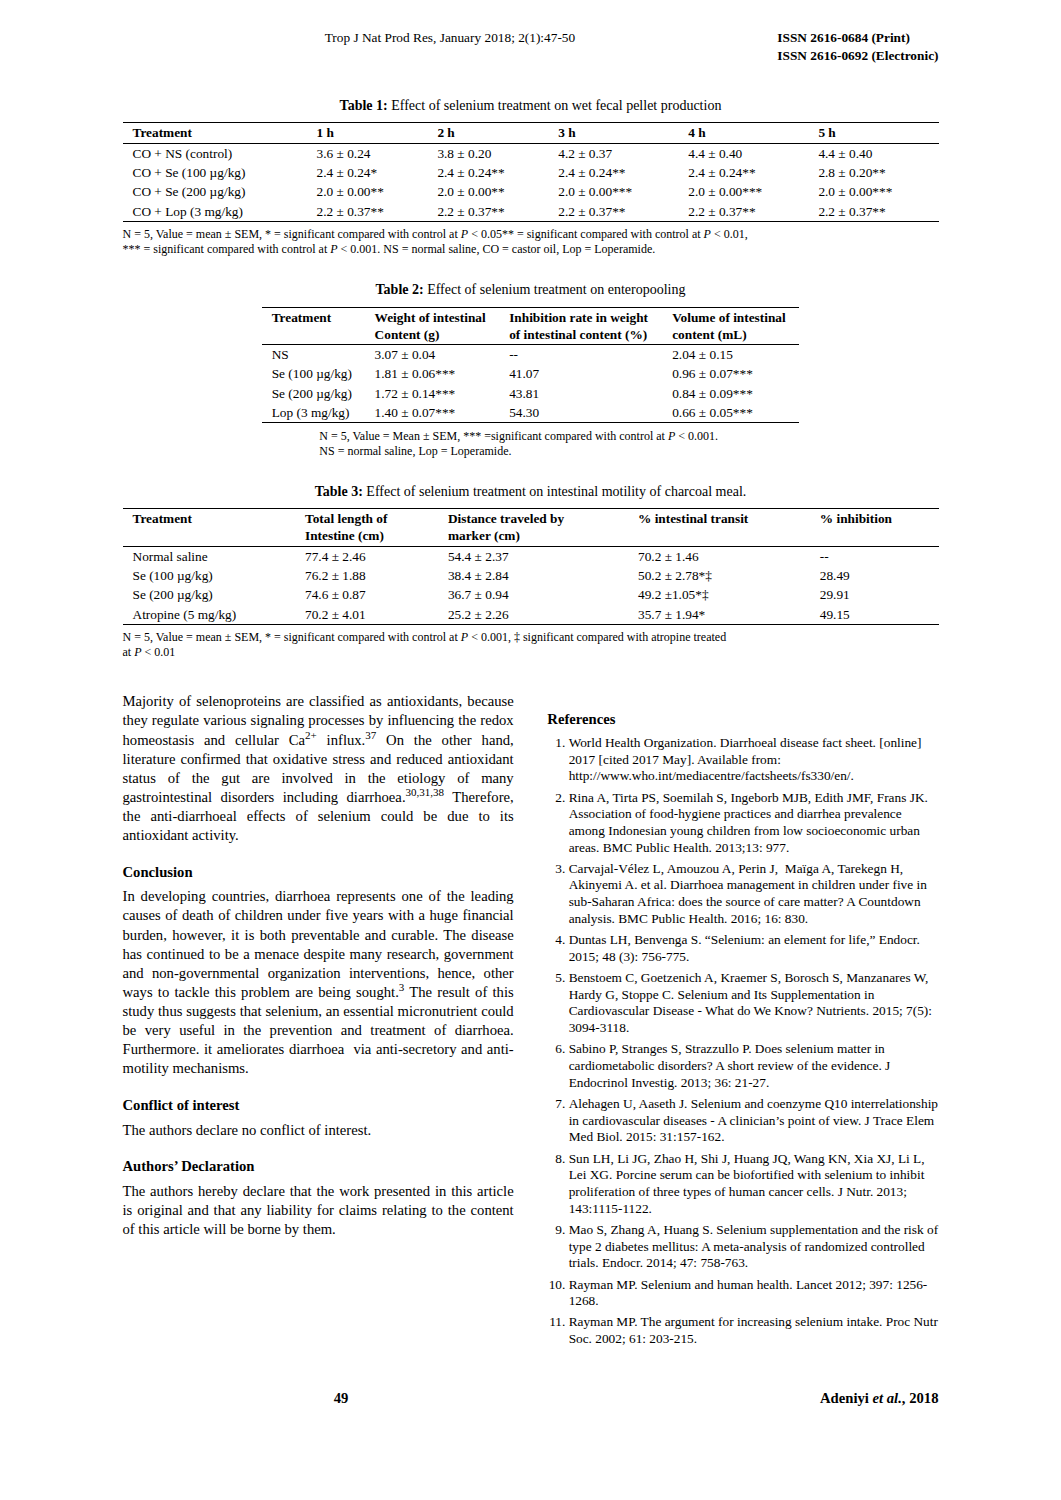Trop J Nat Prod Res, January 2018; 2(1):47-50
ISSN 2616-0684 (Print)
ISSN 2616-0692 (Electronic)
Table 1: Effect of selenium treatment on wet fecal pellet production
| Treatment | 1 h | 2 h | 3 h | 4 h | 5 h |
| --- | --- | --- | --- | --- | --- |
| CO + NS (control) | 3.6 ± 0.24 | 3.8 ± 0.20 | 4.2 ± 0.37 | 4.4 ± 0.40 | 4.4 ± 0.40 |
| CO + Se (100 µg/kg) | 2.4 ± 0.24* | 2.4 ± 0.24** | 2.4 ± 0.24** | 2.4 ± 0.24** | 2.8 ± 0.20** |
| CO + Se (200 µg/kg) | 2.0 ± 0.00** | 2.0 ± 0.00** | 2.0 ± 0.00*** | 2.0 ± 0.00*** | 2.0 ± 0.00*** |
| CO + Lop (3 mg/kg) | 2.2 ± 0.37** | 2.2 ± 0.37** | 2.2 ± 0.37** | 2.2 ± 0.37** | 2.2 ± 0.37** |
N = 5, Value = mean ± SEM, * = significant compared with control at P < 0.05** = significant compared with control at P < 0.01,
*** = significant compared with control at P < 0.001. NS = normal saline, CO = castor oil, Lop = Loperamide.
Table 2: Effect of selenium treatment on enteropooling
| Treatment | Weight of intestinal Content (g) | Inhibition rate in weight of intestinal content (%) | Volume of intestinal content (mL) |
| --- | --- | --- | --- |
| NS | 3.07 ± 0.04 | -- | 2.04 ± 0.15 |
| Se (100 µg/kg) | 1.81 ± 0.06*** | 41.07 | 0.96 ± 0.07*** |
| Se (200 µg/kg) | 1.72 ± 0.14*** | 43.81 | 0.84 ± 0.09*** |
| Lop (3 mg/kg) | 1.40 ± 0.07*** | 54.30 | 0.66 ± 0.05*** |
N = 5, Value = Mean ± SEM, *** =significant compared with control at P < 0.001.
NS = normal saline, Lop = Loperamide.
Table 3: Effect of selenium treatment on intestinal motility of charcoal meal.
| Treatment | Total length of Intestine (cm) | Distance traveled by marker (cm) | % intestinal transit | % inhibition |
| --- | --- | --- | --- | --- |
| Normal saline | 77.4 ± 2.46 | 54.4 ± 2.37 | 70.2 ± 1.46 | -- |
| Se (100 µg/kg) | 76.2 ± 1.88 | 38.4 ± 2.84 | 50.2 ± 2.78*‡ | 28.49 |
| Se (200 µg/kg) | 74.6 ± 0.87 | 36.7 ± 0.94 | 49.2 ±1.05*‡ | 29.91 |
| Atropine (5 mg/kg) | 70.2 ± 4.01 | 25.2 ± 2.26 | 35.7 ± 1.94* | 49.15 |
N = 5, Value = mean ± SEM, * = significant compared with control at P < 0.001, ‡ significant compared with atropine treated
at P < 0.01
Majority of selenoproteins are classified as antioxidants, because they regulate various signaling processes by influencing the redox homeostasis and cellular Ca2+ influx.37 On the other hand, literature confirmed that oxidative stress and reduced antioxidant status of the gut are involved in the etiology of many gastrointestinal disorders including diarrhoea.30,31,38 Therefore, the anti-diarrhoeal effects of selenium could be due to its antioxidant activity.
Conclusion
In developing countries, diarrhoea represents one of the leading causes of death of children under five years with a huge financial burden, however, it is both preventable and curable. The disease has continued to be a menace despite many research, government and non-governmental organization interventions, hence, other ways to tackle this problem are being sought.3 The result of this study thus suggests that selenium, an essential micronutrient could be very useful in the prevention and treatment of diarrhoea. Furthermore. it ameliorates diarrhoea via anti-secretory and anti-motility mechanisms.
Conflict of interest
The authors declare no conflict of interest.
Authors’ Declaration
The authors hereby declare that the work presented in this article is original and that any liability for claims relating to the content of this article will be borne by them.
References
World Health Organization. Diarrhoeal disease fact sheet. [online] 2017 [cited 2017 May]. Available from: http://www.who.int/mediacentre/factsheets/fs330/en/.
Rina A, Tirta PS, Soemilah S, Ingeborb MJB, Edith JMF, Frans JK. Association of food-hygiene practices and diarrhea prevalence among Indonesian young children from low socioeconomic urban areas. BMC Public Health. 2013;13: 977.
Carvajal-Vélez L, Amouzou A, Perin J, Maïga A, Tarekegn H, Akinyemi A. et al. Diarrhoea management in children under five in sub-Saharan Africa: does the source of care matter? A Countdown analysis. BMC Public Health. 2016; 16: 830.
Duntas LH, Benvenga S. “Selenium: an element for life,” Endocr. 2015; 48 (3): 756-775.
Benstoem C, Goetzenich A, Kraemer S, Borosch S, Manzanares W, Hardy G, Stoppe C. Selenium and Its Supplementation in Cardiovascular Disease - What do We Know? Nutrients. 2015; 7(5): 3094-3118.
Sabino P, Stranges S, Strazzullo P. Does selenium matter in cardiometabolic disorders? A short review of the evidence. J Endocrinol Investig. 2013; 36: 21-27.
Alehagen U, Aaseth J. Selenium and coenzyme Q10 interrelationship in cardiovascular diseases - A clinician’s point of view. J Trace Elem Med Biol. 2015: 31:157-162.
Sun LH, Li JG, Zhao H, Shi J, Huang JQ, Wang KN, Xia XJ, Li L, Lei XG. Porcine serum can be biofortified with selenium to inhibit proliferation of three types of human cancer cells. J Nutr. 2013; 143:1115-1122.
Mao S, Zhang A, Huang S. Selenium supplementation and the risk of type 2 diabetes mellitus: A meta-analysis of randomized controlled trials. Endocr. 2014; 47: 758-763.
Rayman MP. Selenium and human health. Lancet 2012; 397: 1256-1268.
Rayman MP. The argument for increasing selenium intake. Proc Nutr Soc. 2002; 61: 203-215.
49 Adeniyi et al., 2018